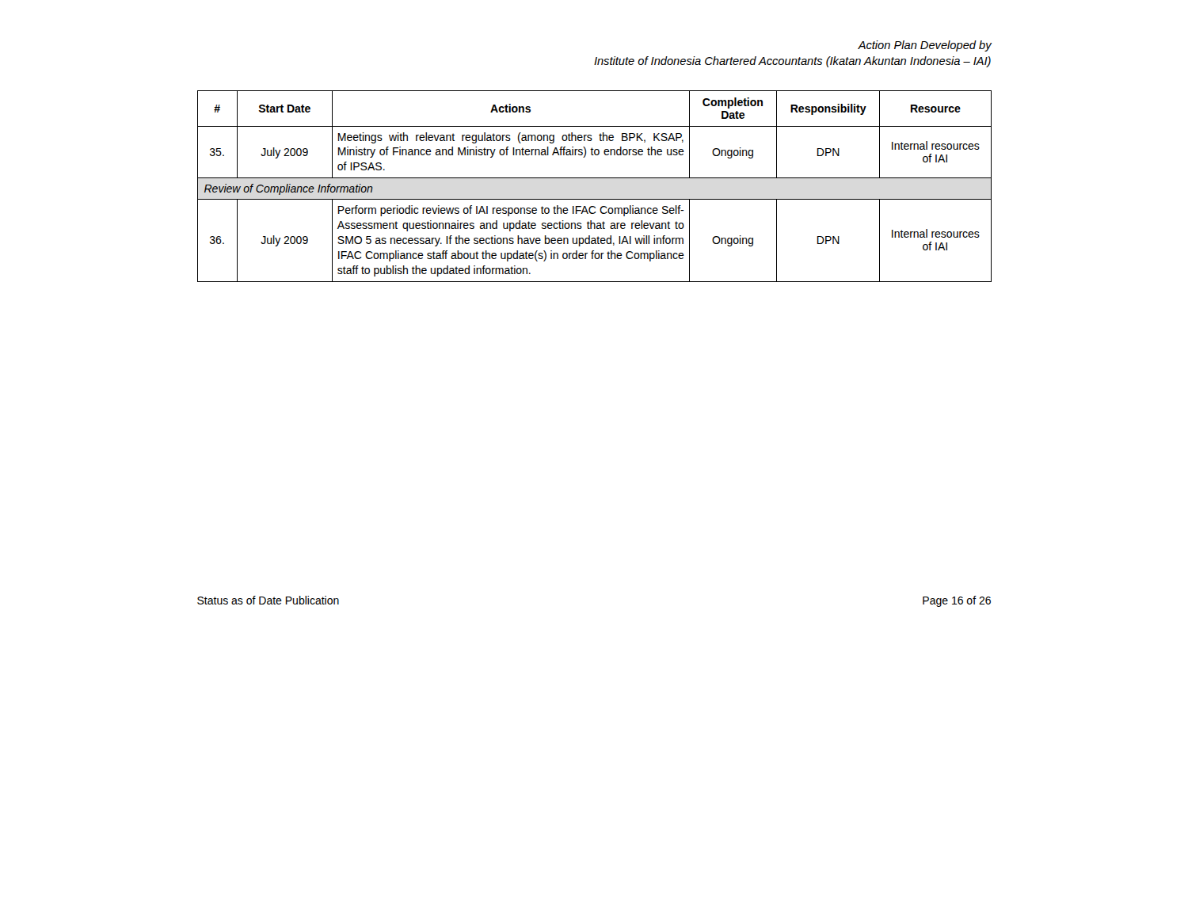Action Plan Developed by
Institute of Indonesia Chartered Accountants (Ikatan Akuntan Indonesia – IAI)
| # | Start Date | Actions | Completion Date | Responsibility | Resource |
| --- | --- | --- | --- | --- | --- |
| 35. | July 2009 | Meetings with relevant regulators (among others the BPK, KSAP, Ministry of Finance and Ministry of Internal Affairs) to endorse the use of IPSAS. | Ongoing | DPN | Internal resources of IAI |
| Review of Compliance Information |
| 36. | July 2009 | Perform periodic reviews of IAI response to the IFAC Compliance Self-Assessment questionnaires and update sections that are relevant to SMO 5 as necessary. If the sections have been updated, IAI will inform IFAC Compliance staff about the update(s) in order for the Compliance staff to publish the updated information. | Ongoing | DPN | Internal resources of IAI |
Status as of Date Publication
Page 16 of 26